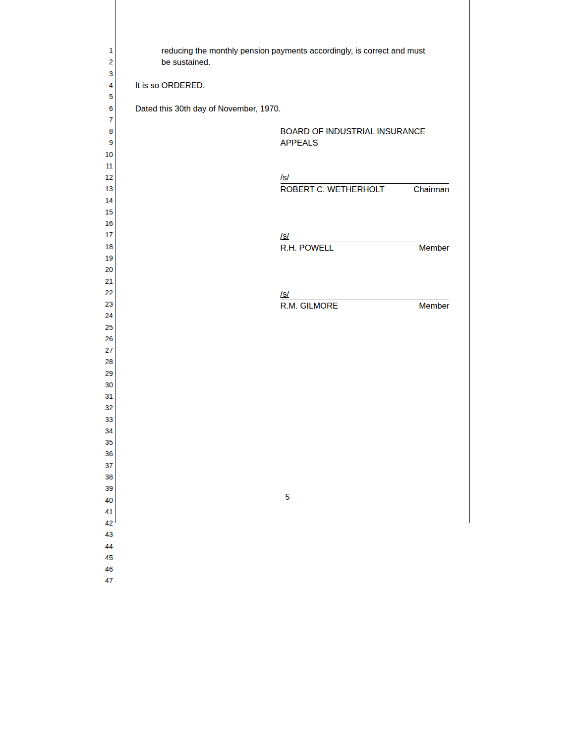1
2
3
4
5
6
7
8
9
10
11
12
13
14
15
16
17
18
19
20
21
22
23
24
25
26
27
28
29
30
31
32
33
34
35
36
37
38
39
40
41
42
43
44
45
46
47
reducing the monthly pension payments accordingly, is correct and must
be sustained.
It is so ORDERED.
Dated this 30th day of November, 1970.
BOARD OF INDUSTRIAL INSURANCE APPEALS
/s/
ROBERT C. WETHERHOLT Chairman
/s/
R.H. POWELL Member
/s/
R.M. GILMORE Member
5